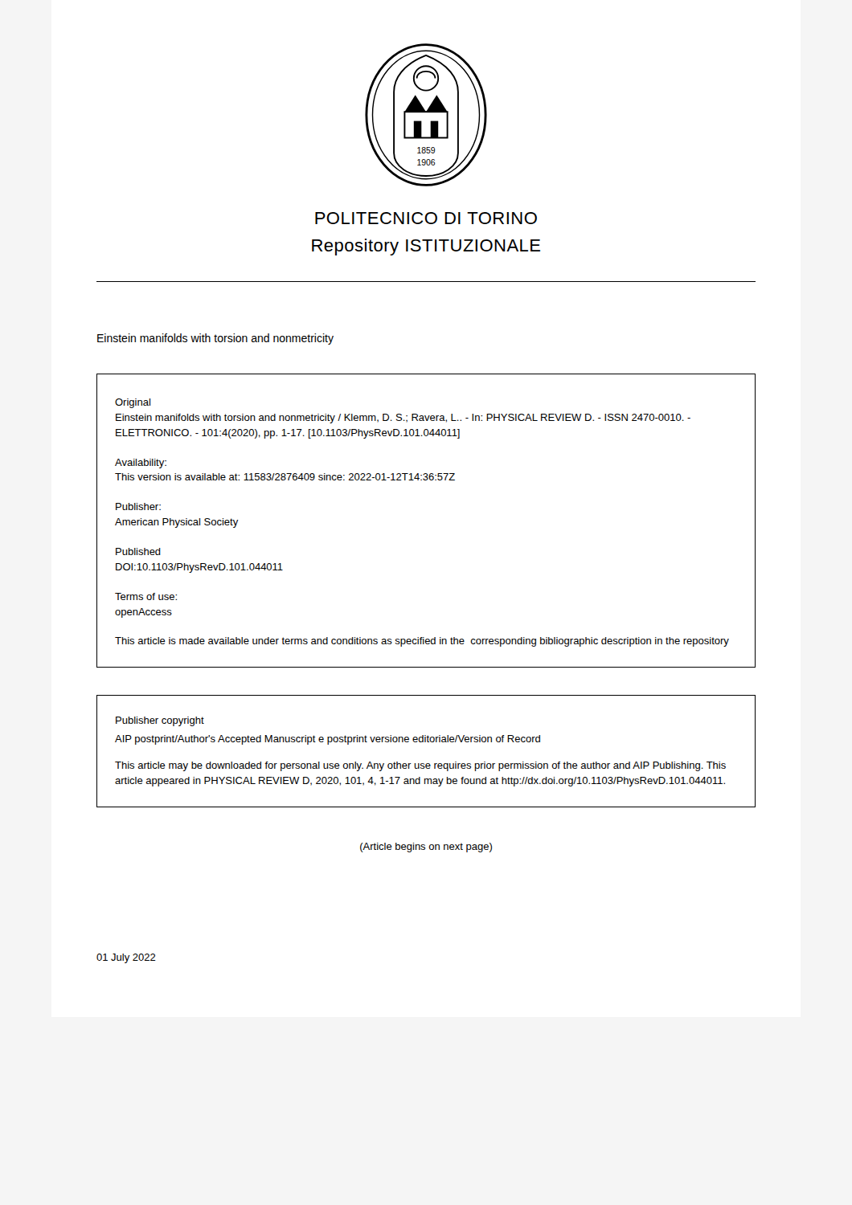1859 1906
POLITECNICO DI TORINO
Repository ISTITUZIONALE
Einstein manifolds with torsion and nonmetricity
Original
Einstein manifolds with torsion and nonmetricity / Klemm, D. S.; Ravera, L.. - In: PHYSICAL REVIEW D. - ISSN 2470-0010. - ELETTRONICO. - 101:4(2020), pp. 1-17. [10.1103/PhysRevD.101.044011]
Availability:
This version is available at: 11583/2876409 since: 2022-01-12T14:36:57Z
Publisher:
American Physical Society
Published
DOI:10.1103/PhysRevD.101.044011
Terms of use:
openAccess
This article is made available under terms and conditions as specified in the corresponding bibliographic description in the repository
Publisher copyright
AIP postprint/Author's Accepted Manuscript e postprint versione editoriale/Version of Record
This article may be downloaded for personal use only. Any other use requires prior permission of the author and AIP Publishing. This article appeared in PHYSICAL REVIEW D, 2020, 101, 4, 1-17 and may be found at http://dx.doi.org/10.1103/PhysRevD.101.044011.
(Article begins on next page)
01 July 2022